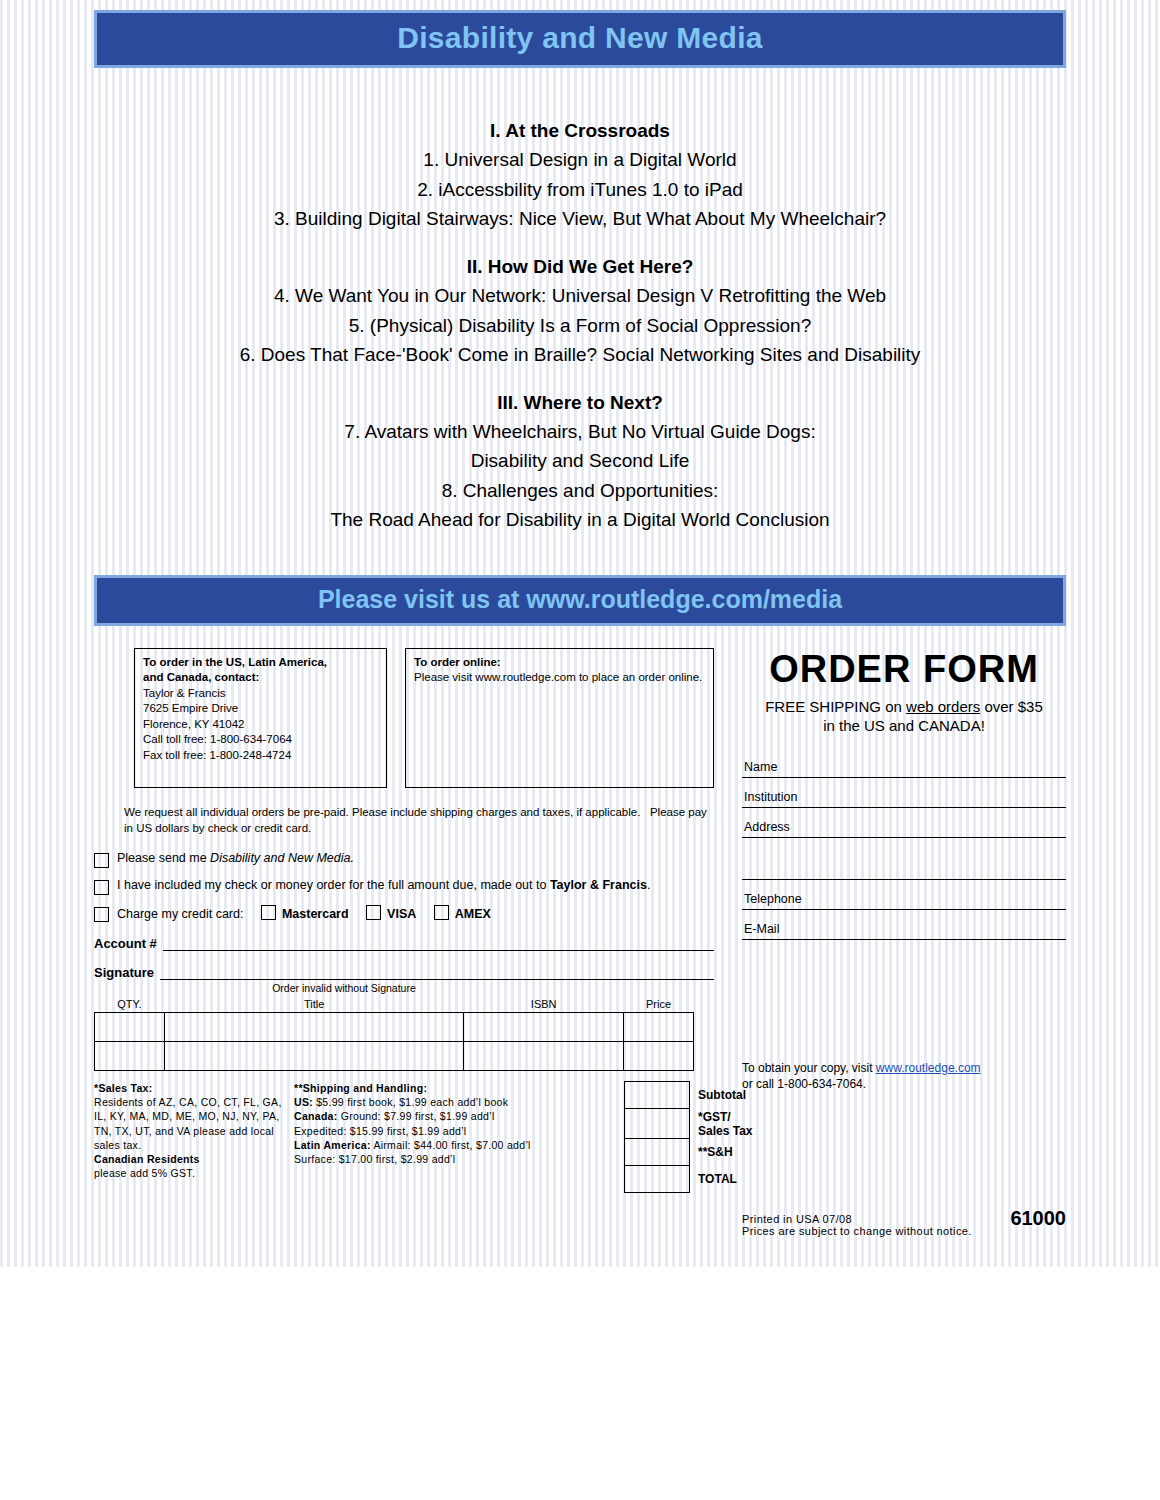Disability and New Media
I. At the Crossroads
1. Universal Design in a Digital World
2. iAccessbility from iTunes 1.0 to iPad
3. Building Digital Stairways: Nice View, But What About My Wheelchair?
II. How Did We Get Here?
4. We Want You in Our Network: Universal Design V Retrofitting the Web
5. (Physical) Disability Is a Form of Social Oppression?
6. Does That Face-'Book' Come in Braille? Social Networking Sites and Disability
III. Where to Next?
7. Avatars with Wheelchairs, But No Virtual Guide Dogs:
Disability and Second Life
8. Challenges and Opportunities:
The Road Ahead for Disability in a Digital World Conclusion
Please visit us at www.routledge.com/media
To order in the US, Latin America,
and Canada, contact:
Taylor & Francis
7625 Empire Drive
Florence, KY 41042
Call toll free: 1-800-634-7064
Fax toll free: 1-800-248-4724
To order online:
Please visit www.routledge.com to place an order online.
We request all individual orders be pre-paid. Please include shipping charges and taxes, if applicable. Please pay in US dollars by check or credit card.
Please send me Disability and New Media.
I have included my check or money order for the full amount due, made out to Taylor & Francis.
Charge my credit card: Mastercard VISA AMEX
Account #
Signature
Order invalid without Signature
| QTY. | Title | ISBN | Price |
| --- | --- | --- | --- |
*Sales Tax:
Residents of AZ, CA, CO, CT, FL, GA, IL, KY, MA, MD, ME, MO, NJ, NY, PA, TN, TX, UT, and VA please add local sales tax.
Canadian Residents
please add 5% GST.
**Shipping and Handling:
US: $5.99 first book, $1.99 each add’l book
Canada: Ground: $7.99 first, $1.99 add’l
Expedited: $15.99 first, $1.99 add’l
Latin America: Airmail: $44.00 first, $7.00 add’l
Surface: $17.00 first, $2.99 add’l
| | Subtotal |
| | *GST/ Sales Tax |
| | **S&H |
| | TOTAL |
ORDER FORM
FREE SHIPPING on web orders over $35
in the US and CANADA!
Name
Institution
Address
Telephone
E-Mail
To obtain your copy, visit www.routledge.com
or call 1-800-634-7064.
Printed in USA 07/0861000
Prices are subject to change without notice.